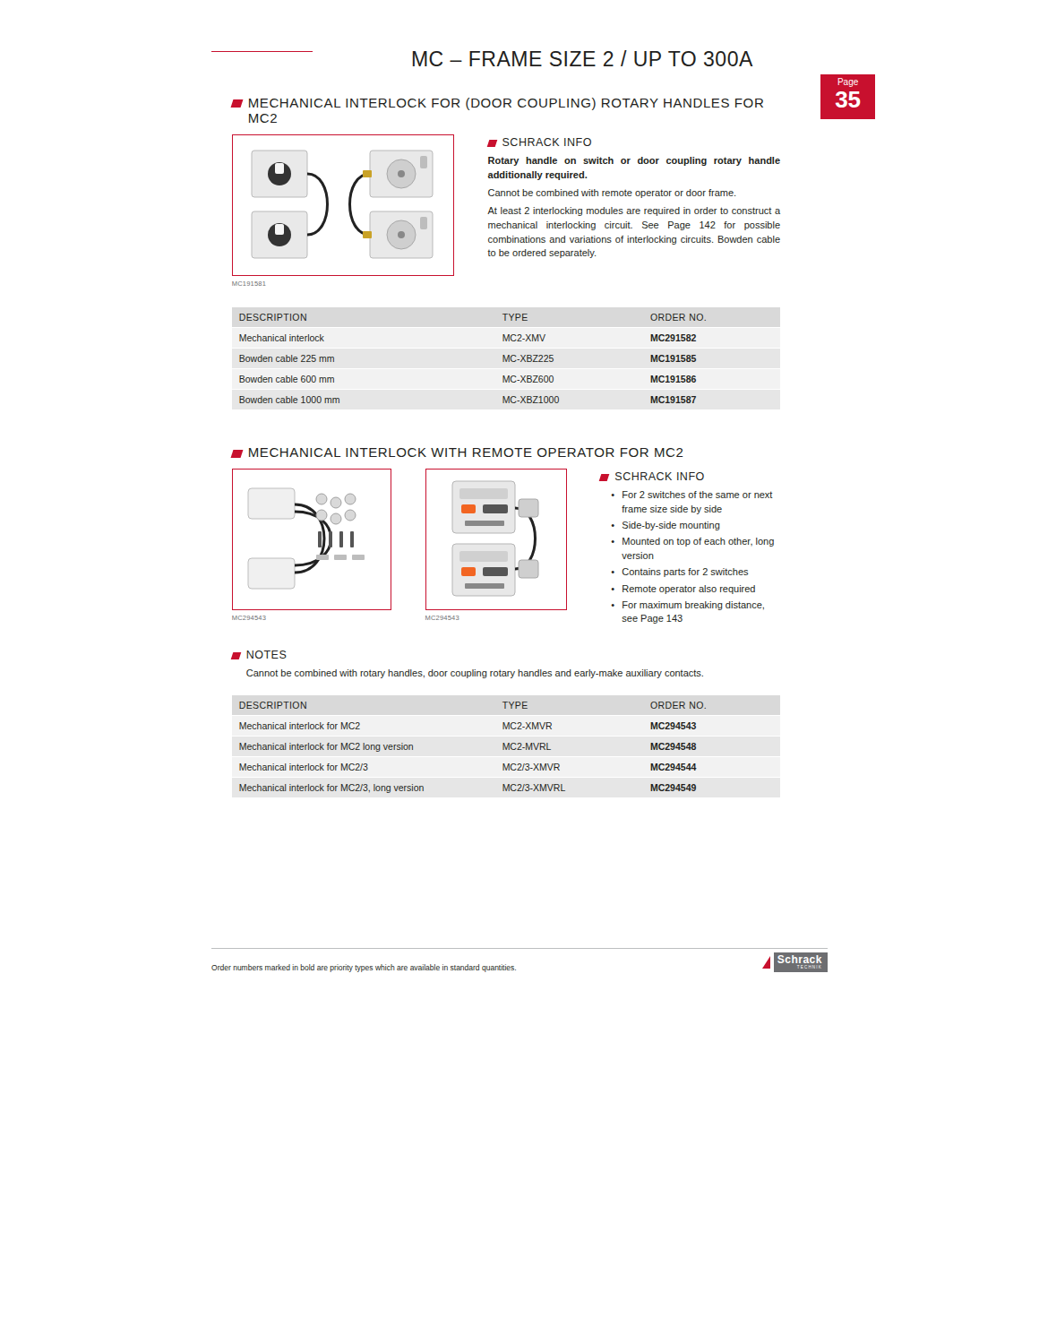MC – FRAME SIZE 2 / UP TO 300A
Page 35
Mechanical interlock for (door coupling) rotary handles for MC2
MC191581
Schrack info
Rotary handle on switch or door coupling rotary handle additionally required.
Cannot be combined with remote operator or door frame.
At least 2 interlocking modules are required in order to construct a mechanical interlocking circuit. See Page 142 for possible combinations and variations of interlocking circuits. Bowden cable to be ordered separately.
| DESCRIPTION | TYPE | ORDER NO. |
| --- | --- | --- |
| Mechanical interlock | MC2-XMV | MC291582 |
| Bowden cable 225 mm | MC-XBZ225 | MC191585 |
| Bowden cable 600 mm | MC-XBZ600 | MC191586 |
| Bowden cable 1000 mm | MC-XBZ1000 | MC191587 |
Mechanical interlock with remote operator for MC2
MC294543
MC294543
Schrack info
For 2 switches of the same or next frame size side by side
Side-by-side mounting
Mounted on top of each other, long version
Contains parts for 2 switches
Remote operator also required
For maximum breaking distance, see Page 143
Notes
Cannot be combined with rotary handles, door coupling rotary handles and early-make auxiliary contacts.
| DESCRIPTION | TYPE | ORDER NO. |
| --- | --- | --- |
| Mechanical interlock for MC2 | MC2-XMVR | MC294543 |
| Mechanical interlock for MC2 long version | MC2-MVRL | MC294548 |
| Mechanical interlock for MC2/3 | MC2/3-XMVR | MC294544 |
| Mechanical interlock for MC2/3, long version | MC2/3-XMVRL | MC294549 |
Order numbers marked in bold are priority types which are available in standard quantities.
SchrackTECHNIK